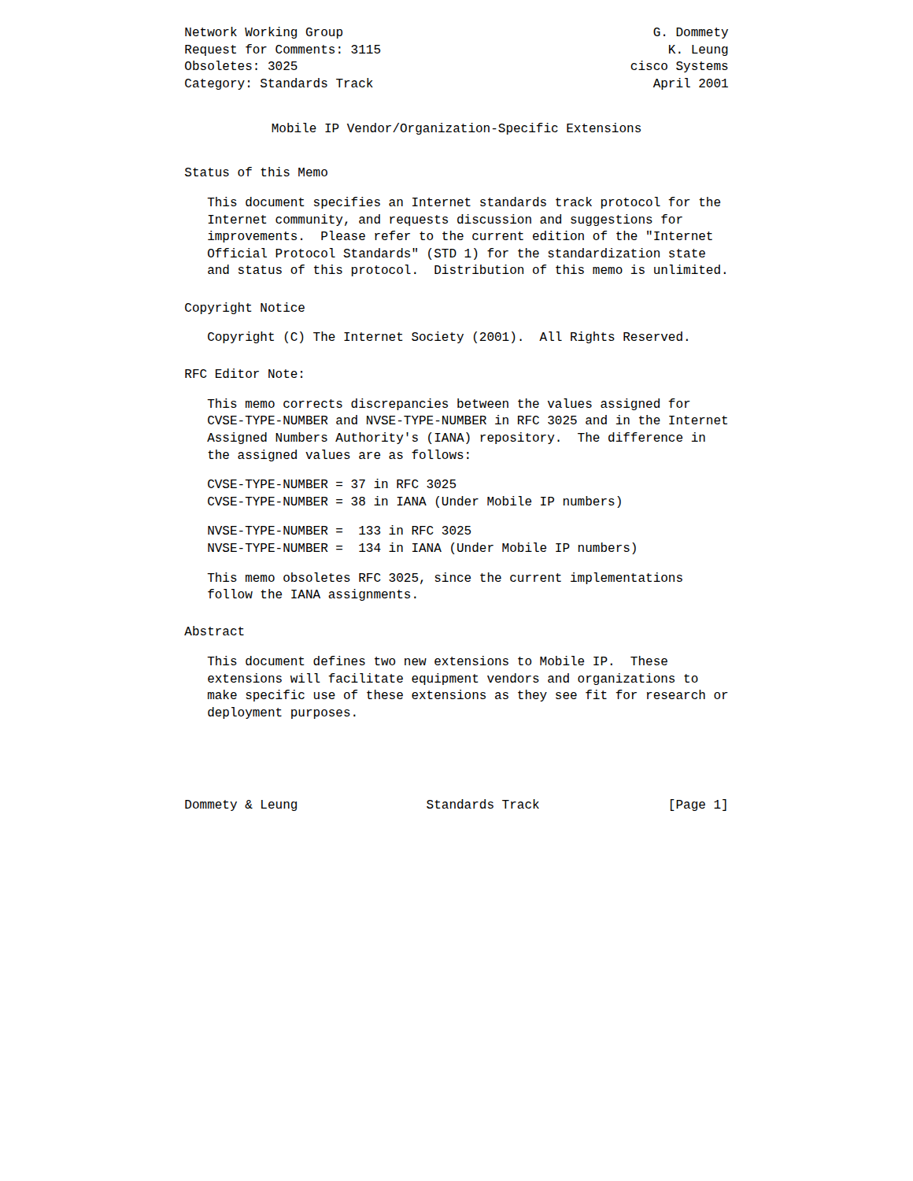Network Working Group G. Dommety
Request for Comments: 3115 K. Leung
Obsoletes: 3025 cisco Systems
Category: Standards Track April 2001
Mobile IP Vendor/Organization-Specific Extensions
Status of this Memo
This document specifies an Internet standards track protocol for the
Internet community, and requests discussion and suggestions for
improvements.  Please refer to the current edition of the "Internet
Official Protocol Standards" (STD 1) for the standardization state
and status of this protocol.  Distribution of this memo is unlimited.
Copyright Notice
Copyright (C) The Internet Society (2001).  All Rights Reserved.
RFC Editor Note:
This memo corrects discrepancies between the values assigned for
CVSE-TYPE-NUMBER and NVSE-TYPE-NUMBER in RFC 3025 and in the Internet
Assigned Numbers Authority's (IANA) repository.  The difference in
the assigned values are as follows:
CVSE-TYPE-NUMBER = 37 in RFC 3025
CVSE-TYPE-NUMBER = 38 in IANA (Under Mobile IP numbers)
NVSE-TYPE-NUMBER =  133 in RFC 3025
NVSE-TYPE-NUMBER =  134 in IANA (Under Mobile IP numbers)
This memo obsoletes RFC 3025, since the current implementations
follow the IANA assignments.
Abstract
This document defines two new extensions to Mobile IP.  These
extensions will facilitate equipment vendors and organizations to
make specific use of these extensions as they see fit for research or
deployment purposes.
Dommety & Leung Standards Track[Page 1]